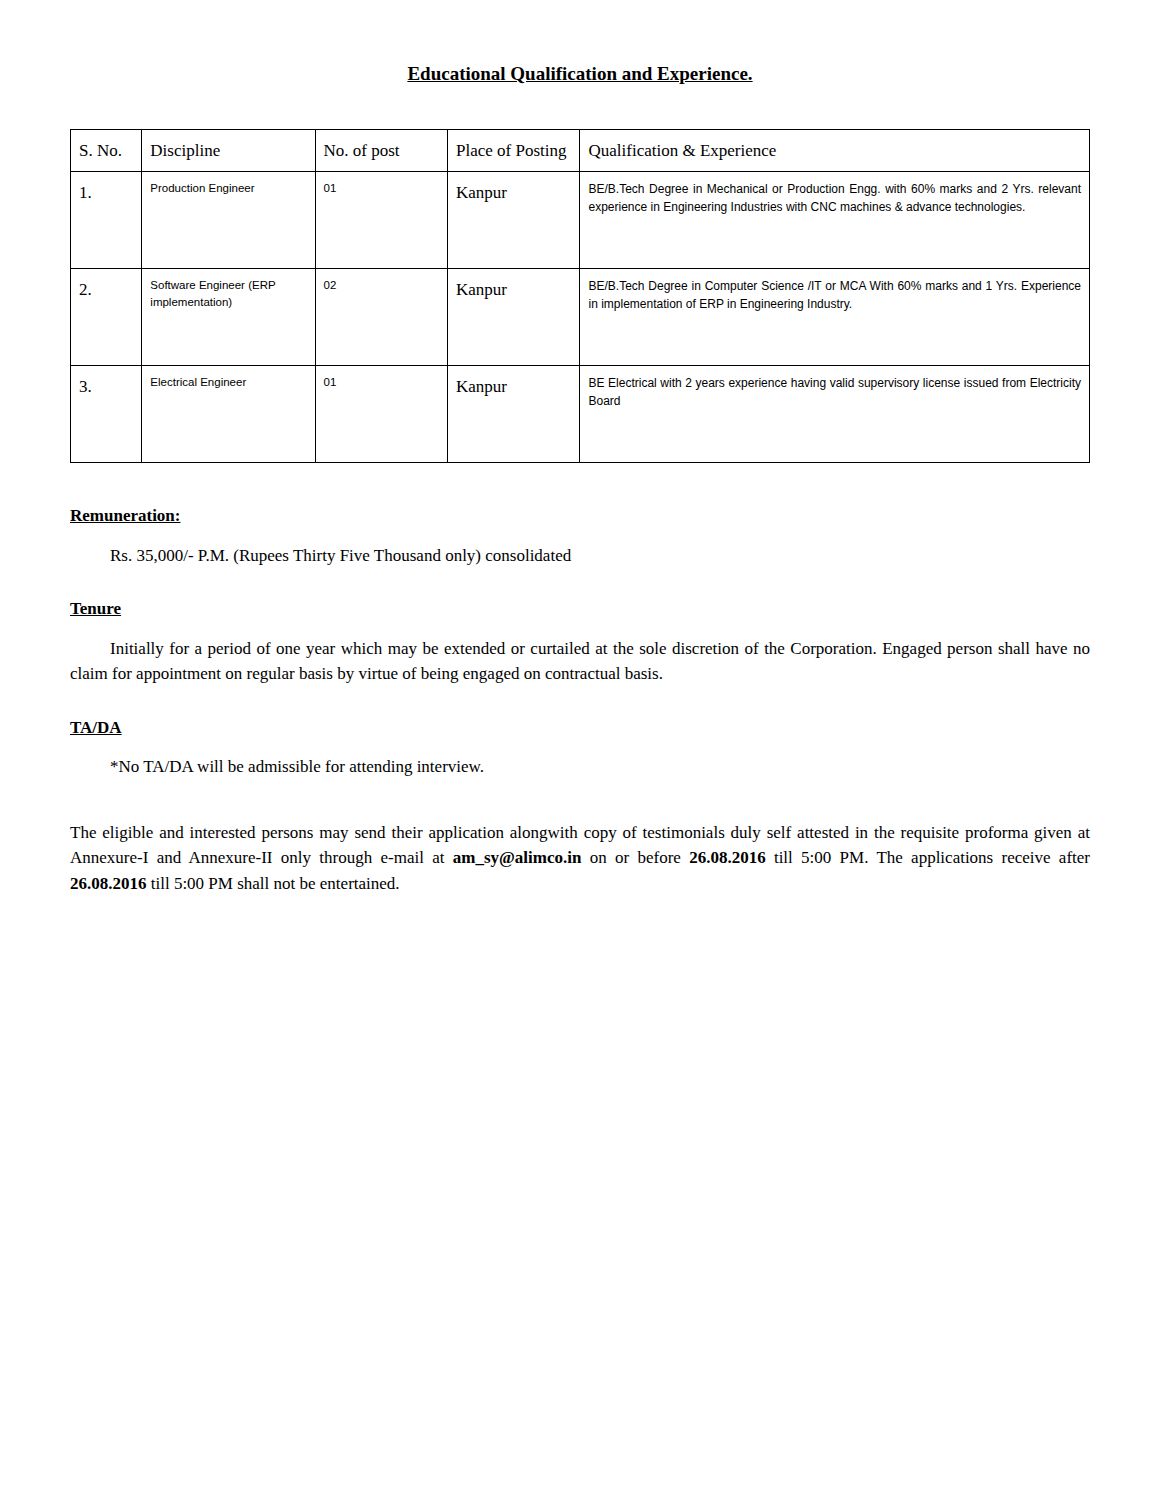Educational Qualification and Experience.
| S. No. | Discipline | No. of post | Place of Posting | Qualification & Experience |
| --- | --- | --- | --- | --- |
| 1. | Production Engineer | 01 | Kanpur | BE/B.Tech Degree in Mechanical or Production Engg. with 60% marks and 2 Yrs. relevant experience in Engineering Industries with CNC machines & advance technologies. |
| 2. | Software Engineer (ERP implementation) | 02 | Kanpur | BE/B.Tech Degree in Computer Science /IT or MCA With 60% marks and 1 Yrs. Experience in implementation of ERP in Engineering Industry. |
| 3. | Electrical Engineer | 01 | Kanpur | BE Electrical with 2 years experience having valid supervisory license issued from Electricity Board |
Remuneration:
Rs. 35,000/- P.M. (Rupees Thirty Five Thousand only) consolidated
Tenure
Initially for a period of one year which may be extended or curtailed at the sole discretion of the Corporation. Engaged person shall have no claim for appointment on regular basis by virtue of being engaged on contractual basis.
TA/DA
*No TA/DA will be admissible for attending interview.
The eligible and interested persons may send their application alongwith copy of testimonials duly self attested in the requisite proforma given at Annexure-I and Annexure-II only through e-mail at am_sy@alimco.in on or before 26.08.2016 till 5:00 PM. The applications receive after 26.08.2016 till 5:00 PM shall not be entertained.